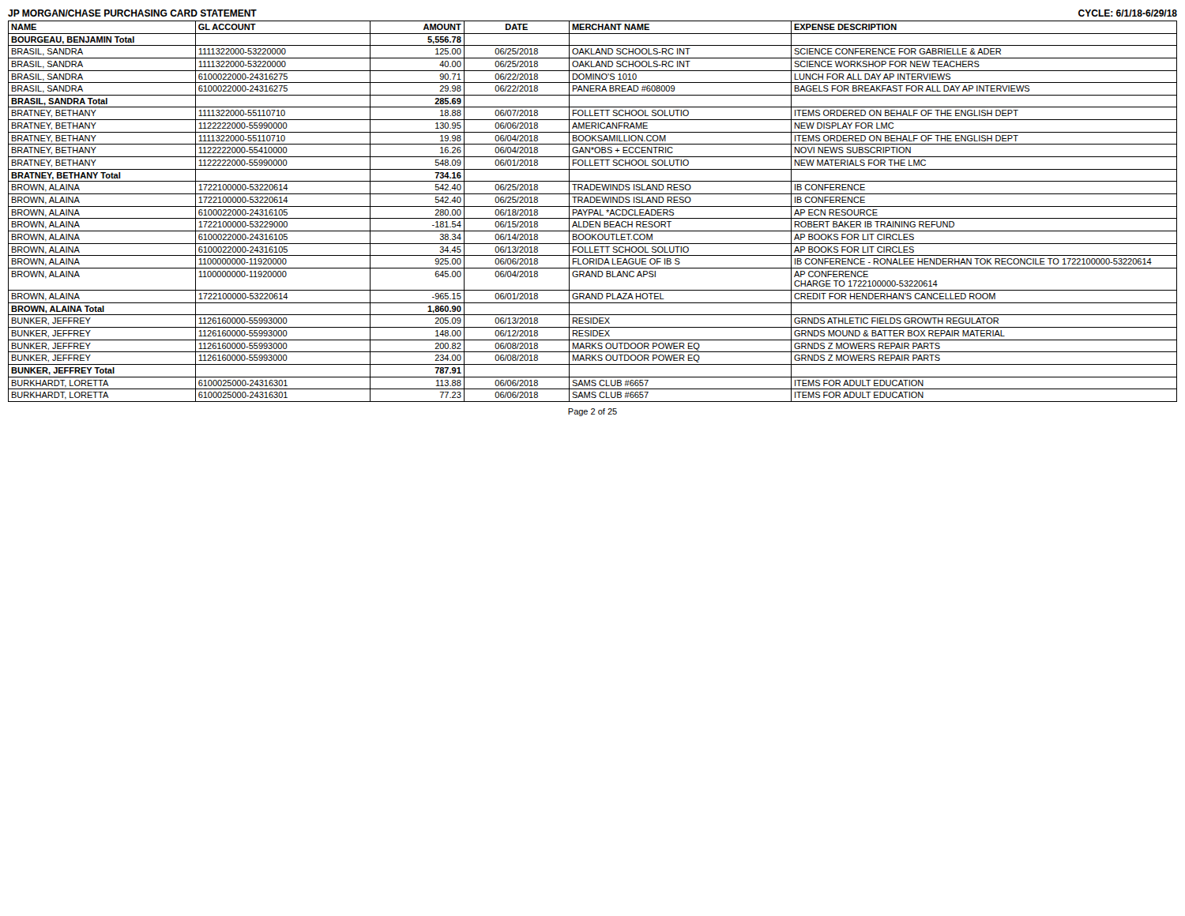JP MORGAN/CHASE PURCHASING CARD STATEMENT
CYCLE: 6/1/18-6/29/18
| NAME | GL ACCOUNT | AMOUNT | DATE | MERCHANT NAME | EXPENSE DESCRIPTION |
| --- | --- | --- | --- | --- | --- |
| BOURGEAU, BENJAMIN Total | | 5,556.78 | | | |
| BRASIL, SANDRA | 1111322000-53220000 | 125.00 | 06/25/2018 | OAKLAND SCHOOLS-RC INT | SCIENCE CONFERENCE FOR GABRIELLE & ADER |
| BRASIL, SANDRA | 1111322000-53220000 | 40.00 | 06/25/2018 | OAKLAND SCHOOLS-RC INT | SCIENCE WORKSHOP FOR NEW TEACHERS |
| BRASIL, SANDRA | 6100022000-24316275 | 90.71 | 06/22/2018 | DOMINO'S 1010 | LUNCH FOR ALL DAY AP INTERVIEWS |
| BRASIL, SANDRA | 6100022000-24316275 | 29.98 | 06/22/2018 | PANERA BREAD #608009 | BAGELS FOR BREAKFAST FOR ALL DAY AP INTERVIEWS |
| BRASIL, SANDRA Total | | 285.69 | | | |
| BRATNEY, BETHANY | 1111322000-55110710 | 18.88 | 06/07/2018 | FOLLETT SCHOOL SOLUTIO | ITEMS ORDERED ON BEHALF OF THE ENGLISH DEPT |
| BRATNEY, BETHANY | 1122222000-55990000 | 130.95 | 06/06/2018 | AMERICANFRAME | NEW DISPLAY FOR LMC |
| BRATNEY, BETHANY | 1111322000-55110710 | 19.98 | 06/04/2018 | BOOKSAMILLION.COM | ITEMS ORDERED ON BEHALF OF THE ENGLISH DEPT |
| BRATNEY, BETHANY | 1122222000-55410000 | 16.26 | 06/04/2018 | GAN*OBS + ECCENTRIC | NOVI NEWS SUBSCRIPTION |
| BRATNEY, BETHANY | 1122222000-55990000 | 548.09 | 06/01/2018 | FOLLETT SCHOOL SOLUTIO | NEW MATERIALS FOR THE LMC |
| BRATNEY, BETHANY Total | | 734.16 | | | |
| BROWN, ALAINA | 1722100000-53220614 | 542.40 | 06/25/2018 | TRADEWINDS ISLAND RESO | IB CONFERENCE |
| BROWN, ALAINA | 1722100000-53220614 | 542.40 | 06/25/2018 | TRADEWINDS ISLAND RESO | IB CONFERENCE |
| BROWN, ALAINA | 6100022000-24316105 | 280.00 | 06/18/2018 | PAYPAL *ACDCLEADERS | AP ECN RESOURCE |
| BROWN, ALAINA | 1722100000-53229000 | -181.54 | 06/15/2018 | ALDEN BEACH RESORT | ROBERT BAKER IB TRAINING REFUND |
| BROWN, ALAINA | 6100022000-24316105 | 38.34 | 06/14/2018 | BOOKOUTLET.COM | AP BOOKS FOR LIT CIRCLES |
| BROWN, ALAINA | 6100022000-24316105 | 34.45 | 06/13/2018 | FOLLETT SCHOOL SOLUTIO | AP BOOKS FOR LIT CIRCLES |
| BROWN, ALAINA | 1100000000-11920000 | 925.00 | 06/06/2018 | FLORIDA LEAGUE OF IB S | IB CONFERENCE - RONALEE HENDERHAN TOK RECONCILE TO 1722100000-53220614 |
| BROWN, ALAINA | 1100000000-11920000 | 645.00 | 06/04/2018 | GRAND BLANC APSI | AP CONFERENCE CHARGE TO 1722100000-53220614 |
| BROWN, ALAINA | 1722100000-53220614 | -965.15 | 06/01/2018 | GRAND PLAZA HOTEL | CREDIT FOR HENDERHAN'S CANCELLED ROOM |
| BROWN, ALAINA Total | | 1,860.90 | | | |
| BUNKER, JEFFREY | 1126160000-55993000 | 205.09 | 06/13/2018 | RESIDEX | GRNDS ATHLETIC FIELDS GROWTH REGULATOR |
| BUNKER, JEFFREY | 1126160000-55993000 | 148.00 | 06/12/2018 | RESIDEX | GRNDS MOUND & BATTER BOX REPAIR MATERIAL |
| BUNKER, JEFFREY | 1126160000-55993000 | 200.82 | 06/08/2018 | MARKS OUTDOOR POWER EQ | GRNDS Z MOWERS REPAIR PARTS |
| BUNKER, JEFFREY | 1126160000-55993000 | 234.00 | 06/08/2018 | MARKS OUTDOOR POWER EQ | GRNDS Z MOWERS REPAIR PARTS |
| BUNKER, JEFFREY Total | | 787.91 | | | |
| BURKHARDT, LORETTA | 6100025000-24316301 | 113.88 | 06/06/2018 | SAMS CLUB #6657 | ITEMS FOR ADULT EDUCATION |
| BURKHARDT, LORETTA | 6100025000-24316301 | 77.23 | 06/06/2018 | SAMS CLUB #6657 | ITEMS FOR ADULT EDUCATION |
Page 2 of 25